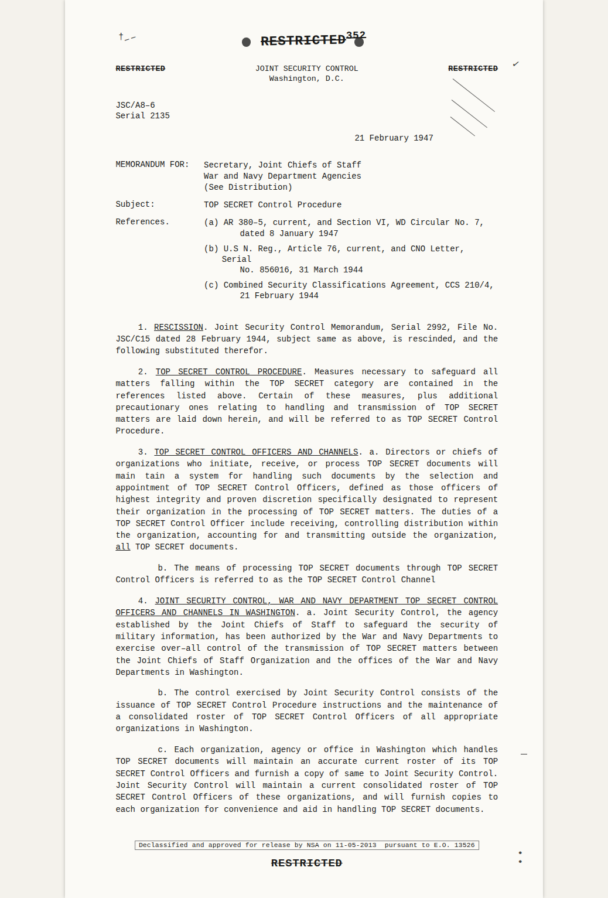† −− RESTRICTED352
RESTRICTED JOINT SECURITY CONTROL
Washington, D.C. RESTRICTED
JSC/A8–6
Serial 2135
✓
21 February 1947
| MEMORANDUM FOR: | Secretary, Joint Chiefs of Staff War and Navy Department Agencies (See Distribution) |
| Subject: | TOP SECRET Control Procedure |
| References. | (a) AR 380–5, current, and Section VI, WD Circular No. 7, dated 8 January 1947 (b) U.S N. Reg., Article 76, current, and CNO Letter, Serial No. 856016, 31 March 1944 (c) Combined Security Classifications Agreement, CCS 210/4, 21 February 1944 |
1. RESCISSION. Joint Security Control Memorandum, Serial 2992, File No. JSC/C15 dated 28 February 1944, subject same as above, is rescinded, and the following substituted therefor.
2. TOP SECRET CONTROL PROCEDURE. Measures necessary to safeguard all matters falling within the TOP SECRET category are contained in the references listed above. Certain of these measures, plus additional precautionary ones relating to handling and transmission of TOP SECRET matters are laid down herein, and will be referred to as TOP SECRET Control Procedure.
3. TOP SECRET CONTROL OFFICERS AND CHANNELS. a. Directors or chiefs of organizations who initiate, receive, or process TOP SECRET documents will main­ tain a system for handling such documents by the selection and appointment of TOP SECRET Control Officers, defined as those officers of highest integrity and proven discretion specifically designated to represent their organization in the processing of TOP SECRET matters. The duties of a TOP SECRET Control Officer include receiving, controlling distribution within the organization, accounting for and transmitting outside the organization, all TOP SECRET documents.
b. The means of processing TOP SECRET documents through TOP SECRET Control Officers is referred to as the TOP SECRET Control Channel
4. JOINT SECURITY CONTROL, WAR AND NAVY DEPARTMENT TOP SECRET CONTROL OFFICERS AND CHANNELS IN WASHINGTON. a. Joint Security Control, the agency established by the Joint Chiefs of Staff to safeguard the security of military information, has been authorized by the War and Navy Departments to exercise over–all control of the transmission of TOP SECRET matters between the Joint Chiefs of Staff Organization and the offices of the War and Navy Departments in Washington.
b. The control exercised by Joint Security Control consists of the issuance of TOP SECRET Control Procedure instructions and the maintenance of a consolidated roster of TOP SECRET Control Officers of all appropriate organizations in Washington.
c. Each organization, agency or office in Washington which handles TOP SECRET documents will maintain an accurate current roster of its TOP SECRET Control Officers and furnish a copy of same to Joint Security Control. Joint Security Control will maintain a current consolidated roster of TOP SECRET Control Officers of these organizations, and will furnish copies to each organization for convenience and aid in handling TOP SECRET documents.
Declassified and approved for release by NSA on 11-05-2013 pursuant to E.O. 13526
RESTRICTED
•
•